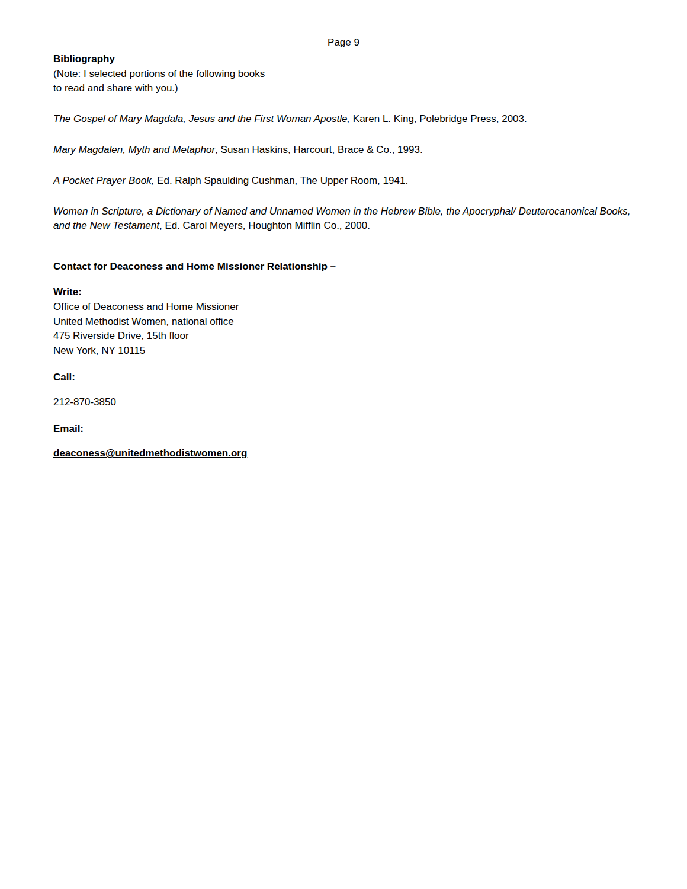Page 9
Bibliography
(Note: I selected portions of the following books
to read and share with you.)
The Gospel of Mary Magdala, Jesus and the First Woman Apostle, Karen L. King, Polebridge Press, 2003.
Mary Magdalen, Myth and Metaphor, Susan Haskins, Harcourt, Brace & Co., 1993.
A Pocket Prayer Book, Ed. Ralph Spaulding Cushman, The Upper Room, 1941.
Women in Scripture, a Dictionary of Named and Unnamed Women in the Hebrew Bible, the Apocryphal/ Deuterocanonical Books, and the New Testament, Ed. Carol Meyers, Houghton Mifflin Co., 2000.
Contact for Deaconess and Home Missioner Relationship –
Write:
Office of Deaconess and Home Missioner
United Methodist Women, national office
475 Riverside Drive, 15th floor
New York, NY 10115
Call:
212-870-3850
Email:
deaconess@unitedmethodistwomen.org